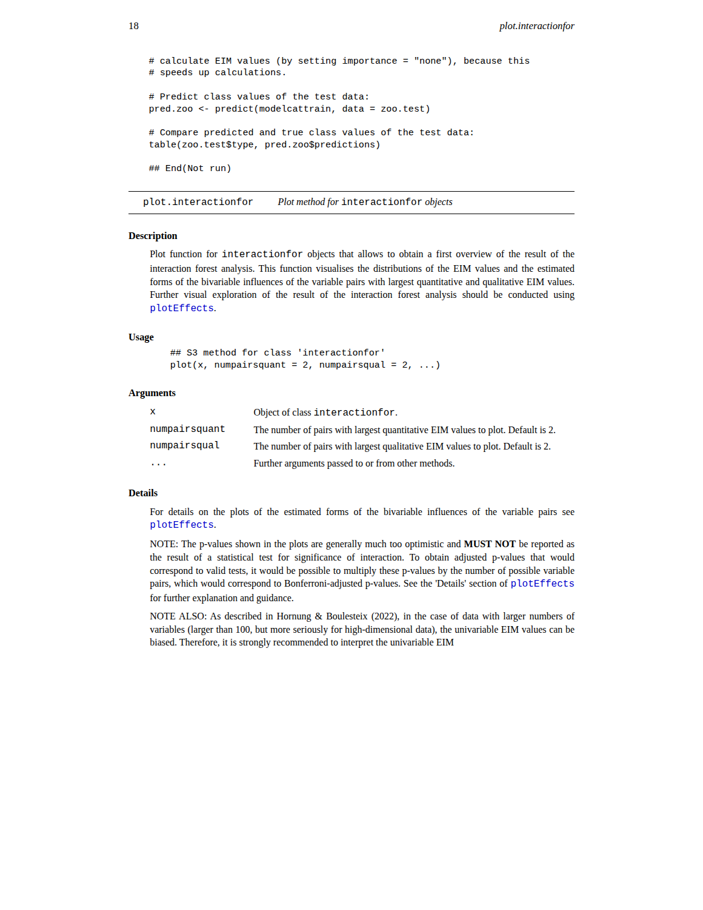18 plot.interactionfor
# calculate EIM values (by setting importance = "none"), because this
# speeds up calculations.

# Predict class values of the test data:
pred.zoo <- predict(modelcattrain, data = zoo.test)

# Compare predicted and true class values of the test data:
table(zoo.test$type, pred.zoo$predictions)

## End(Not run)
plot.interactionfor Plot method for interactionfor objects
Description
Plot function for interactionfor objects that allows to obtain a first overview of the result of the interaction forest analysis. This function visualises the distributions of the EIM values and the estimated forms of the bivariable influences of the variable pairs with largest quantitative and qualitative EIM values. Further visual exploration of the result of the interaction forest analysis should be conducted using plotEffects.
Usage
## S3 method for class 'interactionfor'
plot(x, numpairsquant = 2, numpairsqual = 2, ...)
Arguments
| x | Object of class interactionfor . |
| numpairsquant | The number of pairs with largest quantitative EIM values to plot. Default is 2. |
| numpairsqual | The number of pairs with largest qualitative EIM values to plot. Default is 2. |
| ... | Further arguments passed to or from other methods. |
Details
For details on the plots of the estimated forms of the bivariable influences of the variable pairs see plotEffects.
NOTE: The p-values shown in the plots are generally much too optimistic and MUST NOT be reported as the result of a statistical test for significance of interaction. To obtain adjusted p-values that would correspond to valid tests, it would be possible to multiply these p-values by the number of possible variable pairs, which would correspond to Bonferroni-adjusted p-values. See the 'Details' section of plotEffects for further explanation and guidance.
NOTE ALSO: As described in Hornung & Boulesteix (2022), in the case of data with larger numbers of variables (larger than 100, but more seriously for high-dimensional data), the univariable EIM values can be biased. Therefore, it is strongly recommended to interpret the univariable EIM